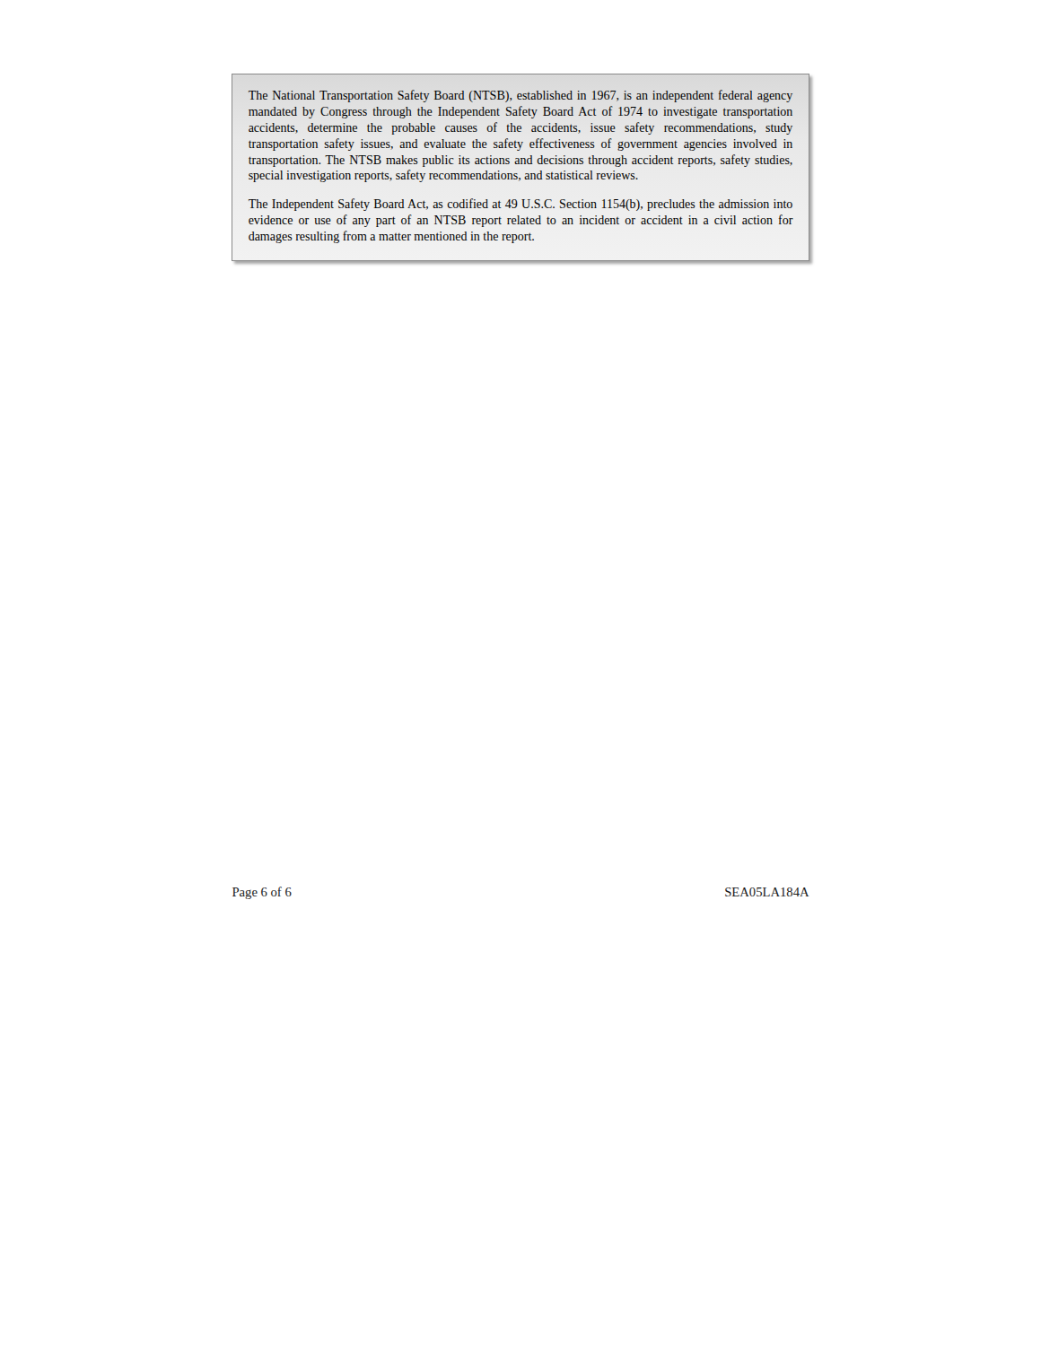The National Transportation Safety Board (NTSB), established in 1967, is an independent federal agency mandated by Congress through the Independent Safety Board Act of 1974 to investigate transportation accidents, determine the probable causes of the accidents, issue safety recommendations, study transportation safety issues, and evaluate the safety effectiveness of government agencies involved in transportation. The NTSB makes public its actions and decisions through accident reports, safety studies, special investigation reports, safety recommendations, and statistical reviews.
The Independent Safety Board Act, as codified at 49 U.S.C. Section 1154(b), precludes the admission into evidence or use of any part of an NTSB report related to an incident or accident in a civil action for damages resulting from a matter mentioned in the report.
Page 6 of 6 SEA05LA184A